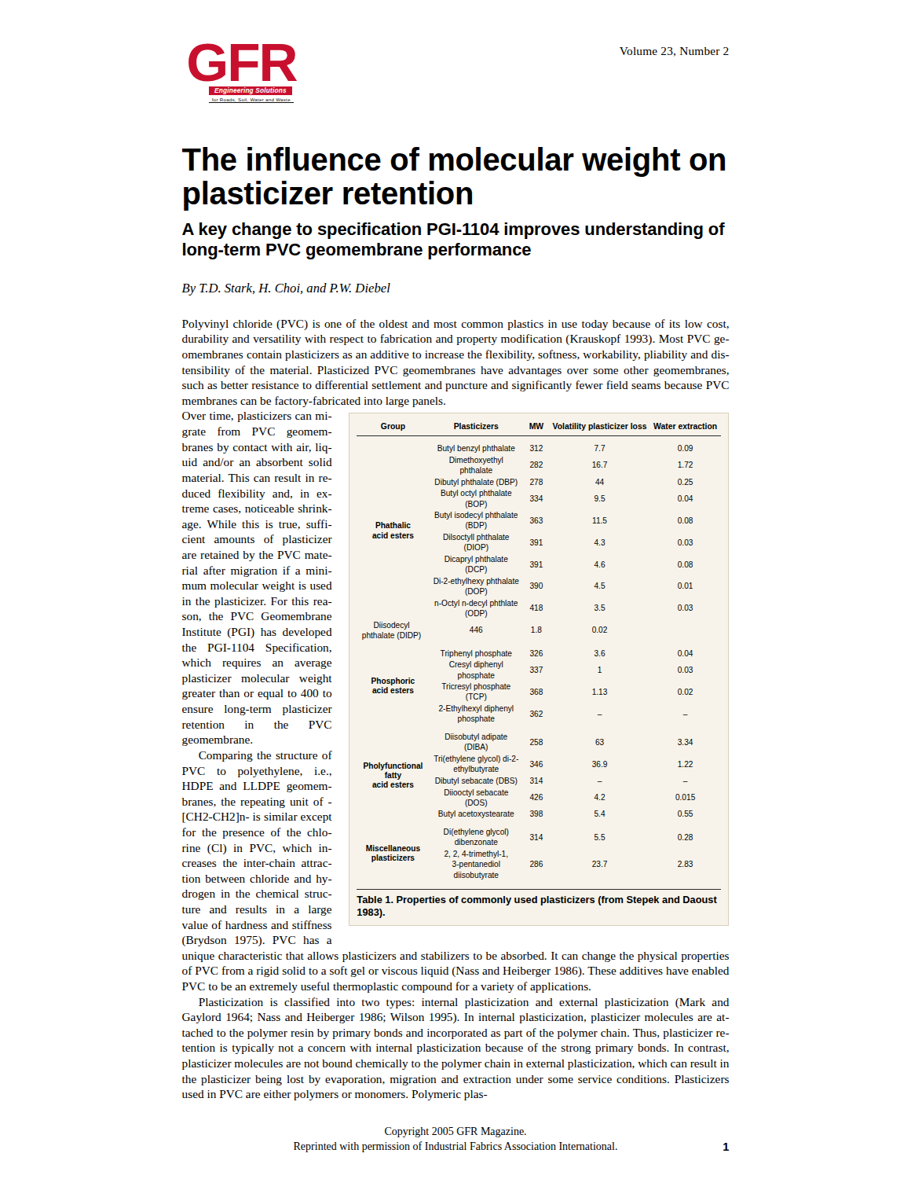Volume 23, Number 2
GFR
Engineering Solutions
for Roads, Soil, Water and Waste
The influence of molecular weight on
plasticizer retention
A key change to specification PGI-1104 improves understanding of
long-term PVC geomembrane performance
By T.D. Stark, H. Choi, and P.W. Diebel
Polyvinyl chloride (PVC) is one of the oldest and most common plastics in use today because of its low cost, durability and versatility with respect to fabrication and property modification (Krauskopf 1993). Most PVC geomembranes contain plasticizers as an additive to increase the flexibility, softness, workability, pliability and distensibility of the material. Plasticized PVC geomembranes have advantages over some other geomembranes, such as better resistance to differential settlement and puncture and significantly fewer field seams because PVC membranes can be factory-fabricated into large panels.
| Group | Plasticizers | MW | Volatility plasticizer loss | Water extraction |
| --- | --- | --- | --- | --- |
| Phathalic acid esters | Butyl benzyl phthalate | 312 | 7.7 | 0.09 |
| Dimethoxyethyl phthalate | 282 | 16.7 | 1.72 |
| Dibutyl phthalate (DBP) | 278 | 44 | 0.25 |
| Butyl octyl phthalate (BOP) | 334 | 9.5 | 0.04 |
| Butyl isodecyl phthalate (BDP) | 363 | 11.5 | 0.08 |
| Dilsoctyll phthalate (DIOP) | 391 | 4.3 | 0.03 |
| Dicapryl phthalate (DCP) | 391 | 4.6 | 0.08 |
| Di-2-ethylhexy phthalate (DOP) | 390 | 4.5 | 0.01 |
| n-Octyl n-decyl phthlate (ODP) | 418 | 3.5 | 0.03 |
| Diisodecyl phthalate (DIDP) | 446 | 1.8 | 0.02 |
| Phosphoric acid esters | Triphenyl phosphate | 326 | 3.6 | 0.04 |
| Cresyl diphenyl phosphate | 337 | 1 | 0.03 |
| Tricresyl phosphate (TCP) | 368 | 1.13 | 0.02 |
| 2-Ethylhexyl diphenyl phosphate | 362 | – | – |
| Pholyfunctional fatty acid esters | Diisobutyl adipate (DIBA) | 258 | 63 | 3.34 |
| Tri(ethylene glycol) di-2-ethylbutyrate | 346 | 36.9 | 1.22 |
| Dibutyl sebacate (DBS) | 314 | – | – |
| Diiooctyl sebacate (DOS) | 426 | 4.2 | 0.015 |
| Butyl acetoxystearate | 398 | 5.4 | 0.55 |
| Miscellaneous plasticizers | Di(ethylene glycol) dibenzonate | 314 | 5.5 | 0.28 |
| 2, 2, 4-trimethyl-1, 3-pentanediol diisobutyrate | 286 | 23.7 | 2.83 |
Table 1. Properties of commonly used plasticizers (from Stepek and Daoust 1983).
Over time, plasticizers can migrate from PVC geomembranes by contact with air, liquid and/or an absorbent solid material. This can result in reduced flexibility and, in extreme cases, noticeable shrinkage. While this is true, sufficient amounts of plasticizer are retained by the PVC material after migration if a minimum molecular weight is used in the plasticizer. For this reason, the PVC Geomembrane Institute (PGI) has developed the PGI-1104 Specification, which requires an average plasticizer molecular weight greater than or equal to 400 to ensure long-term plasticizer retention in the PVC geomembrane.
Comparing the structure of PVC to polyethylene, i.e., HDPE and LLDPE geomembranes, the repeating unit of -[CH2-CH2]n- is similar except for the presence of the chlorine (Cl) in PVC, which increases the inter-chain attraction between chloride and hydrogen in the chemical structure and results in a large value of hardness and stiffness (Brydson 1975). PVC has a unique characteristic that allows plasticizers and stabilizers to be absorbed. It can change the physical properties of PVC from a rigid solid to a soft gel or viscous liquid (Nass and Heiberger 1986). These additives have enabled PVC to be an extremely useful thermoplastic compound for a variety of applications.
Plasticization is classified into two types: internal plasticization and external plasticization (Mark and Gaylord 1964; Nass and Heiberger 1986; Wilson 1995). In internal plasticization, plasticizer molecules are attached to the polymer resin by primary bonds and incorporated as part of the polymer chain. Thus, plasticizer retention is typically not a concern with internal plasticization because of the strong primary bonds. In contrast, plasticizer molecules are not bound chemically to the polymer chain in external plasticization, which can result in the plasticizer being lost by evaporation, migration and extraction under some service conditions. Plasticizers used in PVC are either polymers or monomers. Polymeric plas-
Copyright 2005 GFR Magazine.
Reprinted with permission of Industrial Fabrics Association International.
1